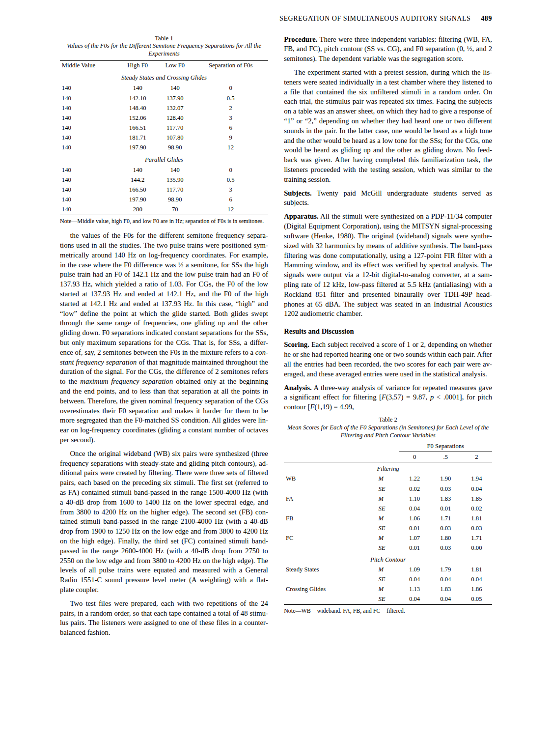SEGREGATION OF SIMULTANEOUS AUDITORY SIGNALS 489
Table 1 Values of the F0s for the Different Semitone Frequency Separations for All the Experiments
| Middle Value | High F0 | Low F0 | Separation of F0s |
| --- | --- | --- | --- |
| Steady States and Crossing Glides |
| 140 | 140 | 140 | 0 |
| 140 | 142.10 | 137.90 | 0.5 |
| 140 | 148.40 | 132.07 | 2 |
| 140 | 152.06 | 128.40 | 3 |
| 140 | 166.51 | 117.70 | 6 |
| 140 | 181.71 | 107.80 | 9 |
| 140 | 197.90 | 98.90 | 12 |
| Parallel Glides |
| 140 | 140 | 140 | 0 |
| 140 | 144.2 | 135.90 | 0.5 |
| 140 | 166.50 | 117.70 | 3 |
| 140 | 197.90 | 98.90 | 6 |
| 140 | 280 | 70 | 12 |
Note—Middle value, high F0, and low F0 are in Hz; separation of F0s is in semitones.
the values of the F0s for the different semitone frequency separations used in all the studies. The two pulse trains were positioned symmetrically around 140 Hz on log-frequency coordinates. For example, in the case where the F0 difference was ½ a semitone, for SSs the high pulse train had an F0 of 142.1 Hz and the low pulse train had an F0 of 137.93 Hz, which yielded a ratio of 1.03. For CGs, the F0 of the low started at 137.93 Hz and ended at 142.1 Hz, and the F0 of the high started at 142.1 Hz and ended at 137.93 Hz. In this case, “high” and “low” define the point at which the glide started. Both glides swept through the same range of frequencies, one gliding up and the other gliding down. F0 separations indicated constant separations for the SSs, but only maximum separations for the CGs. That is, for SSs, a difference of, say, 2 semitones between the F0s in the mixture refers to a constant frequency separation of that magnitude maintained throughout the duration of the signal. For the CGs, the difference of 2 semitones refers to the maximum frequency separation obtained only at the beginning and the end points, and to less than that separation at all the points in between. Therefore, the given nominal frequency separation of the CGs overestimates their F0 separation and makes it harder for them to be more segregated than the F0-matched SS condition. All glides were linear on log-frequency coordinates (gliding a constant number of octaves per second).
Once the original wideband (WB) six pairs were synthesized (three frequency separations with steady-state and gliding pitch contours), additional pairs were created by filtering. There were three sets of filtered pairs, each based on the preceding six stimuli. The first set (referred to as FA) contained stimuli band-passed in the range 1500-4000 Hz (with a 40-dB drop from 1600 to 1400 Hz on the lower spectral edge, and from 3800 to 4200 Hz on the higher edge). The second set (FB) contained stimuli band-passed in the range 2100-4000 Hz (with a 40-dB drop from 1900 to 1250 Hz on the low edge and from 3800 to 4200 Hz on the high edge). Finally, the third set (FC) contained stimuli band-passed in the range 2600-4000 Hz (with a 40-dB drop from 2750 to 2550 on the low edge and from 3800 to 4200 Hz on the high edge). The levels of all pulse trains were equated and measured with a General Radio 1551-C sound pressure level meter (A weighting) with a flat-plate coupler.
Two test files were prepared, each with two repetitions of the 24 pairs, in a random order, so that each tape contained a total of 48 stimulus pairs. The listeners were assigned to one of these files in a counterbalanced fashion.
Procedure. There were three independent variables: filtering (WB, FA, FB, and FC), pitch contour (SS vs. CG), and F0 separation (0, ½, and 2 semitones). The dependent variable was the segregation score.
The experiment started with a pretest session, during which the listeners were seated individually in a test chamber where they listened to a file that contained the six unfiltered stimuli in a random order. On each trial, the stimulus pair was repeated six times. Facing the subjects on a table was an answer sheet, on which they had to give a response of “1” or “2,” depending on whether they had heard one or two different sounds in the pair. In the latter case, one would be heard as a high tone and the other would be heard as a low tone for the SSs; for the CGs, one would be heard as gliding up and the other as gliding down. No feedback was given. After having completed this familiarization task, the listeners proceeded with the testing session, which was similar to the training session.
Subjects. Twenty paid McGill undergraduate students served as subjects.
Apparatus. All the stimuli were synthesized on a PDP-11/34 computer (Digital Equipment Corporation), using the MITSYN signal-processing software (Henke, 1980). The original (wideband) signals were synthesized with 32 harmonics by means of additive synthesis. The band-pass filtering was done computationally, using a 127-point FIR filter with a Hamming window, and its effect was verified by spectral analysis. The signals were output via a 12-bit digital-to-analog converter, at a sampling rate of 12 kHz, low-pass filtered at 5.5 kHz (antialiasing) with a Rockland 851 filter and presented binaurally over TDH-49P headphones at 65 dBA. The subject was seated in an Industrial Acoustics 1202 audiometric chamber.
Results and Discussion
Scoring. Each subject received a score of 1 or 2, depending on whether he or she had reported hearing one or two sounds within each pair. After all the entries had been recorded, the two scores for each pair were averaged, and these averaged entries were used in the statistical analysis.
Analysis. A three-way analysis of variance for repeated measures gave a significant effect for filtering [F(3,57) = 9.87, p < .0001], for pitch contour [F(1,19) = 4.99,
Table 2 Mean Scores for Each of the F0 Separations (in Semitones) for Each Level of the Filtering and Pitch Contour Variables
| | | F0 Separations |
| --- | --- | --- |
| | | 0 | .5 | 2 |
| Filtering |
| WB | M | 1.22 | 1.90 | 1.94 |
| | SE | 0.02 | 0.03 | 0.04 |
| FA | M | 1.10 | 1.83 | 1.85 |
| | SE | 0.04 | 0.01 | 0.02 |
| FB | M | 1.06 | 1.71 | 1.81 |
| | SE | 0.01 | 0.03 | 0.03 |
| FC | M | 1.07 | 1.80 | 1.71 |
| | SE | 0.01 | 0.03 | 0.00 |
| Pitch Contour |
| Steady States | M | 1.09 | 1.79 | 1.81 |
| | SE | 0.04 | 0.04 | 0.04 |
| Crossing Glides | M | 1.13 | 1.83 | 1.86 |
| | SE | 0.04 | 0.04 | 0.05 |
Note—WB = wideband. FA, FB, and FC = filtered.